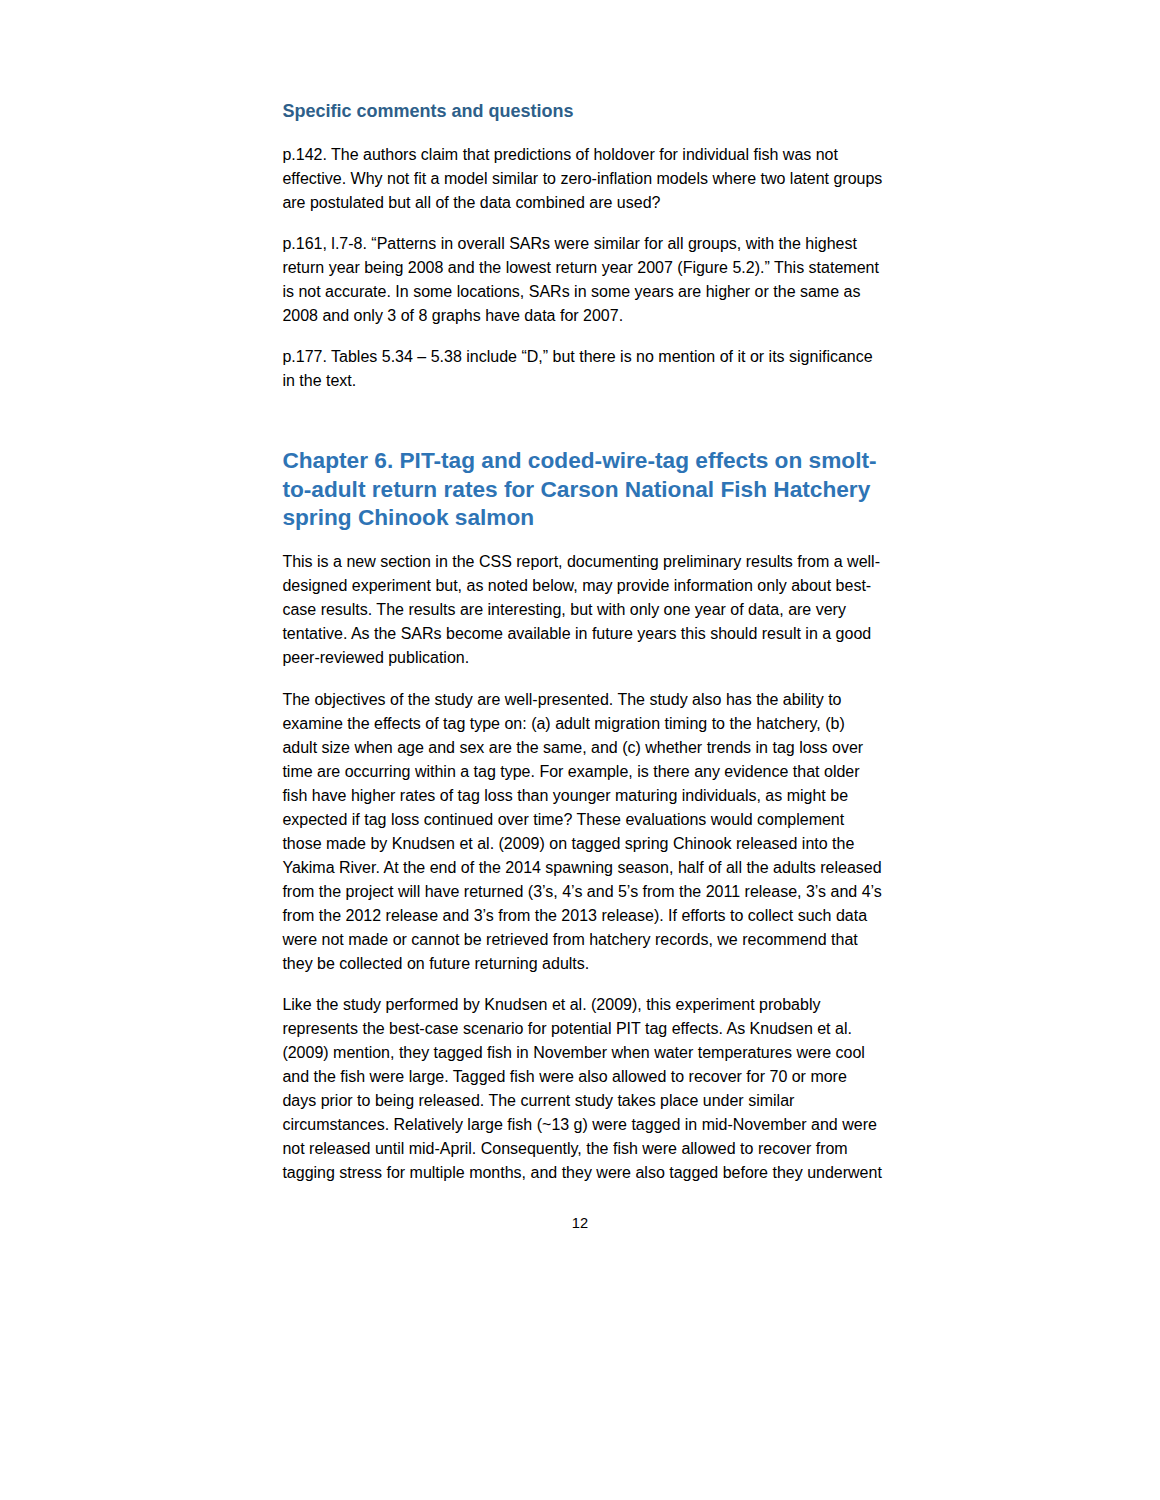Specific comments and questions
p.142. The authors claim that predictions of holdover for individual fish was not effective. Why not fit a model similar to zero-inflation models where two latent groups are postulated but all of the data combined are used?
p.161, l.7-8. “Patterns in overall SARs were similar for all groups, with the highest return year being 2008 and the lowest return year 2007 (Figure 5.2).” This statement is not accurate. In some locations, SARs in some years are higher or the same as 2008 and only 3 of 8 graphs have data for 2007.
p.177. Tables 5.34 – 5.38 include “D,” but there is no mention of it or its significance in the text.
Chapter 6. PIT-tag and coded-wire-tag effects on smolt-to-adult return rates for Carson National Fish Hatchery spring Chinook salmon
This is a new section in the CSS report, documenting preliminary results from a well-designed experiment but, as noted below, may provide information only about best-case results. The results are interesting, but with only one year of data, are very tentative. As the SARs become available in future years this should result in a good peer-reviewed publication.
The objectives of the study are well-presented. The study also has the ability to examine the effects of tag type on: (a) adult migration timing to the hatchery, (b) adult size when age and sex are the same, and (c) whether trends in tag loss over time are occurring within a tag type. For example, is there any evidence that older fish have higher rates of tag loss than younger maturing individuals, as might be expected if tag loss continued over time? These evaluations would complement those made by Knudsen et al. (2009) on tagged spring Chinook released into the Yakima River. At the end of the 2014 spawning season, half of all the adults released from the project will have returned (3’s, 4’s and 5’s from the 2011 release, 3’s and 4’s from the 2012 release and 3’s from the 2013 release). If efforts to collect such data were not made or cannot be retrieved from hatchery records, we recommend that they be collected on future returning adults.
Like the study performed by Knudsen et al. (2009), this experiment probably represents the best-case scenario for potential PIT tag effects. As Knudsen et al. (2009) mention, they tagged fish in November when water temperatures were cool and the fish were large. Tagged fish were also allowed to recover for 70 or more days prior to being released. The current study takes place under similar circumstances. Relatively large fish (~13 g) were tagged in mid-November and were not released until mid-April. Consequently, the fish were allowed to recover from tagging stress for multiple months, and they were also tagged before they underwent
12